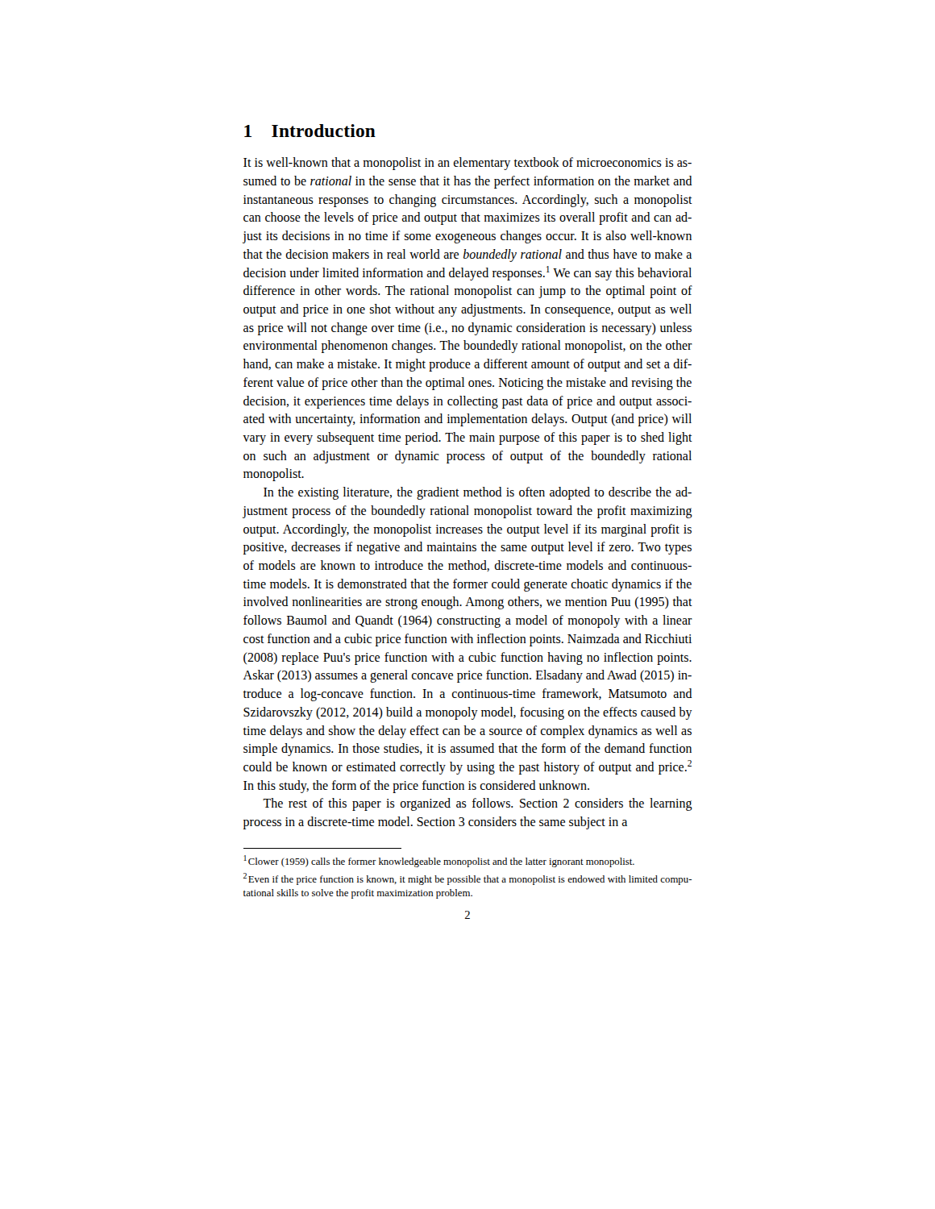1 Introduction
It is well-known that a monopolist in an elementary textbook of microeconomics is assumed to be rational in the sense that it has the perfect information on the market and instantaneous responses to changing circumstances. Accordingly, such a monopolist can choose the levels of price and output that maximizes its overall profit and can adjust its decisions in no time if some exogeneous changes occur. It is also well-known that the decision makers in real world are boundedly rational and thus have to make a decision under limited information and delayed responses.1 We can say this behavioral difference in other words. The rational monopolist can jump to the optimal point of output and price in one shot without any adjustments. In consequence, output as well as price will not change over time (i.e., no dynamic consideration is necessary) unless environmental phenomenon changes. The boundedly rational monopolist, on the other hand, can make a mistake. It might produce a different amount of output and set a different value of price other than the optimal ones. Noticing the mistake and revising the decision, it experiences time delays in collecting past data of price and output associated with uncertainty, information and implementation delays. Output (and price) will vary in every subsequent time period. The main purpose of this paper is to shed light on such an adjustment or dynamic process of output of the boundedly rational monopolist.
In the existing literature, the gradient method is often adopted to describe the adjustment process of the boundedly rational monopolist toward the profit maximizing output. Accordingly, the monopolist increases the output level if its marginal profit is positive, decreases if negative and maintains the same output level if zero. Two types of models are known to introduce the method, discrete-time models and continuous-time models. It is demonstrated that the former could generate choatic dynamics if the involved nonlinearities are strong enough. Among others, we mention Puu (1995) that follows Baumol and Quandt (1964) constructing a model of monopoly with a linear cost function and a cubic price function with inflection points. Naimzada and Ricchiuti (2008) replace Puu's price function with a cubic function having no inflection points. Askar (2013) assumes a general concave price function. Elsadany and Awad (2015) introduce a log-concave function. In a continuous-time framework, Matsumoto and Szidarovszky (2012, 2014) build a monopoly model, focusing on the effects caused by time delays and show the delay effect can be a source of complex dynamics as well as simple dynamics. In those studies, it is assumed that the form of the demand function could be known or estimated correctly by using the past history of output and price.2 In this study, the form of the price function is considered unknown.
The rest of this paper is organized as follows. Section 2 considers the learning process in a discrete-time model. Section 3 considers the same subject in a
1 Clower (1959) calls the former knowledgeable monopolist and the latter ignorant monopolist.
2 Even if the price function is known, it might be possible that a monopolist is endowed with limited computational skills to solve the profit maximization problem.
2